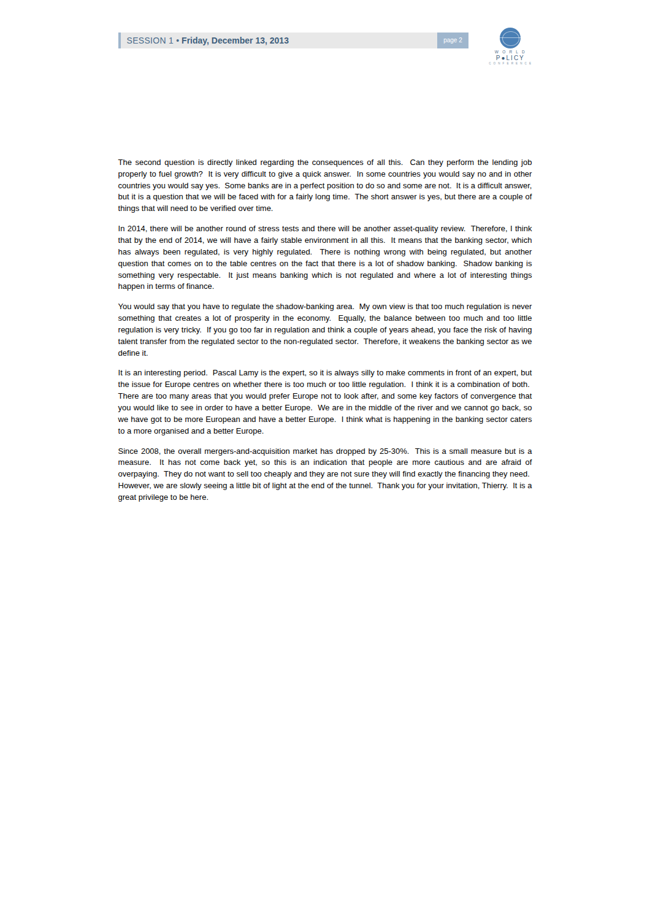SESSION 1•Friday, December 13, 2013
page 2
W O R L D
P●LICY
C O N F E R E N C E
The second question is directly linked regarding the consequences of all this. Can they perform the lending job properly to fuel growth? It is very difficult to give a quick answer. In some countries you would say no and in other countries you would say yes. Some banks are in a perfect position to do so and some are not. It is a difficult answer, but it is a question that we will be faced with for a fairly long time. The short answer is yes, but there are a couple of things that will need to be verified over time.
In 2014, there will be another round of stress tests and there will be another asset-quality review. Therefore, I think that by the end of 2014, we will have a fairly stable environment in all this. It means that the banking sector, which has always been regulated, is very highly regulated. There is nothing wrong with being regulated, but another question that comes on to the table centres on the fact that there is a lot of shadow banking. Shadow banking is something very respectable. It just means banking which is not regulated and where a lot of interesting things happen in terms of finance.
You would say that you have to regulate the shadow-banking area. My own view is that too much regulation is never something that creates a lot of prosperity in the economy. Equally, the balance between too much and too little regulation is very tricky. If you go too far in regulation and think a couple of years ahead, you face the risk of having talent transfer from the regulated sector to the non-regulated sector. Therefore, it weakens the banking sector as we define it.
It is an interesting period. Pascal Lamy is the expert, so it is always silly to make comments in front of an expert, but the issue for Europe centres on whether there is too much or too little regulation. I think it is a combination of both. There are too many areas that you would prefer Europe not to look after, and some key factors of convergence that you would like to see in order to have a better Europe. We are in the middle of the river and we cannot go back, so we have got to be more European and have a better Europe. I think what is happening in the banking sector caters to a more organised and a better Europe.
Since 2008, the overall mergers-and-acquisition market has dropped by 25-30%. This is a small measure but is a measure. It has not come back yet, so this is an indication that people are more cautious and are afraid of overpaying. They do not want to sell too cheaply and they are not sure they will find exactly the financing they need. However, we are slowly seeing a little bit of light at the end of the tunnel. Thank you for your invitation, Thierry. It is a great privilege to be here.